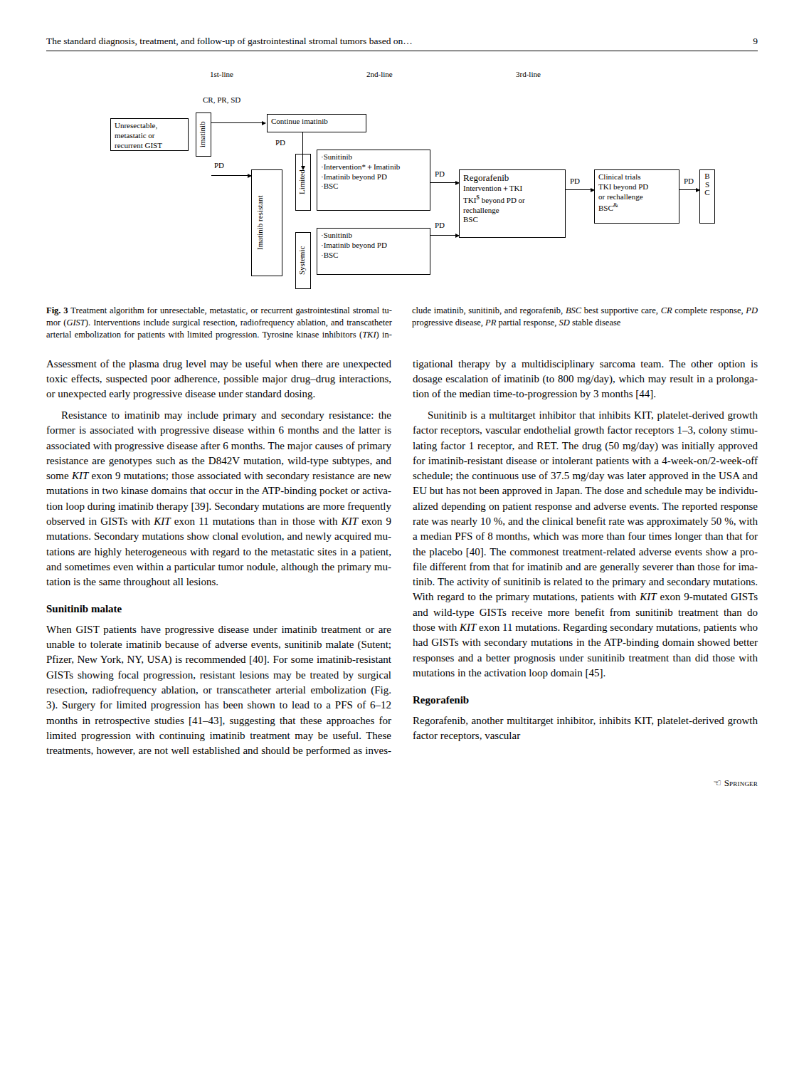The standard diagnosis, treatment, and follow-up of gastrointestinal stromal tumors based on… 9
1st-line 2nd-line 3rd-line CR, PR, SD
Unresectable,
metastatic or
recurrent GIST
imatinib
Continue imatinib
PD
PD
Imatinib resistant
Limited
Systemic
·Sunitinib
·Intervention*＋Imatinib
·Imatinib beyond PD
·BSC
·Sunitinib
·Imatinib beyond PD
·BSC
PD
PD
Regorafenib
Intervention＋TKI
TKI$ beyond PD or
rechallenge
BSC
PD
Clinical trials
TKI beyond PD
or rechallenge
BSC&
PD
B
S
C
Fig. 3 Treatment algorithm for unresectable, metastatic, or recurrent gastrointestinal stromal tumor (GIST). Interventions include surgical resection, radiofrequency ablation, and transcatheter arterial embolization for patients with limited progression. Tyrosine kinase inhibitors (TKI) include imatinib, sunitinib, and regorafenib, BSC best supportive care, CR complete response, PD progressive disease, PR partial response, SD stable disease
Assessment of the plasma drug level may be useful when there are unexpected toxic effects, suspected poor adherence, possible major drug–drug interactions, or unexpected early progressive disease under standard dosing.
Resistance to imatinib may include primary and secondary resistance: the former is associated with progressive disease within 6 months and the latter is associated with progressive disease after 6 months. The major causes of primary resistance are genotypes such as the D842V mutation, wild-type subtypes, and some KIT exon 9 mutations; those associated with secondary resistance are new mutations in two kinase domains that occur in the ATP-binding pocket or activation loop during imatinib therapy [39]. Secondary mutations are more frequently observed in GISTs with KIT exon 11 mutations than in those with KIT exon 9 mutations. Secondary mutations show clonal evolution, and newly acquired mutations are highly heterogeneous with regard to the metastatic sites in a patient, and sometimes even within a particular tumor nodule, although the primary mutation is the same throughout all lesions.
Sunitinib malate
When GIST patients have progressive disease under imatinib treatment or are unable to tolerate imatinib because of adverse events, sunitinib malate (Sutent; Pfizer, New York, NY, USA) is recommended [40]. For some imatinib-resistant GISTs showing focal progression, resistant lesions may be treated by surgical resection, radiofrequency ablation, or transcatheter arterial embolization (Fig. 3). Surgery for limited progression has been shown to lead to a PFS of 6–12 months in retrospective studies [41–43], suggesting that these approaches for limited progression with continuing imatinib treatment may be useful. These treatments, however, are not well established and should be performed as investigational therapy by a multidisciplinary sarcoma team. The other option is dosage escalation of imatinib (to 800 mg/day), which may result in a prolongation of the median time-to-progression by 3 months [44].
Sunitinib is a multitarget inhibitor that inhibits KIT, platelet-derived growth factor receptors, vascular endothelial growth factor receptors 1–3, colony stimulating factor 1 receptor, and RET. The drug (50 mg/day) was initially approved for imatinib-resistant disease or intolerant patients with a 4-week-on/2-week-off schedule; the continuous use of 37.5 mg/day was later approved in the USA and EU but has not been approved in Japan. The dose and schedule may be individualized depending on patient response and adverse events. The reported response rate was nearly 10 %, and the clinical benefit rate was approximately 50 %, with a median PFS of 8 months, which was more than four times longer than that for the placebo [40]. The commonest treatment-related adverse events show a profile different from that for imatinib and are generally severer than those for imatinib. The activity of sunitinib is related to the primary and secondary mutations. With regard to the primary mutations, patients with KIT exon 9-mutated GISTs and wild-type GISTs receive more benefit from sunitinib treatment than do those with KIT exon 11 mutations. Regarding secondary mutations, patients who had GISTs with secondary mutations in the ATP-binding domain showed better responses and a better prognosis under sunitinib treatment than did those with mutations in the activation loop domain [45].
Regorafenib
Regorafenib, another multitarget inhibitor, inhibits KIT, platelet-derived growth factor receptors, vascular
☞Springer